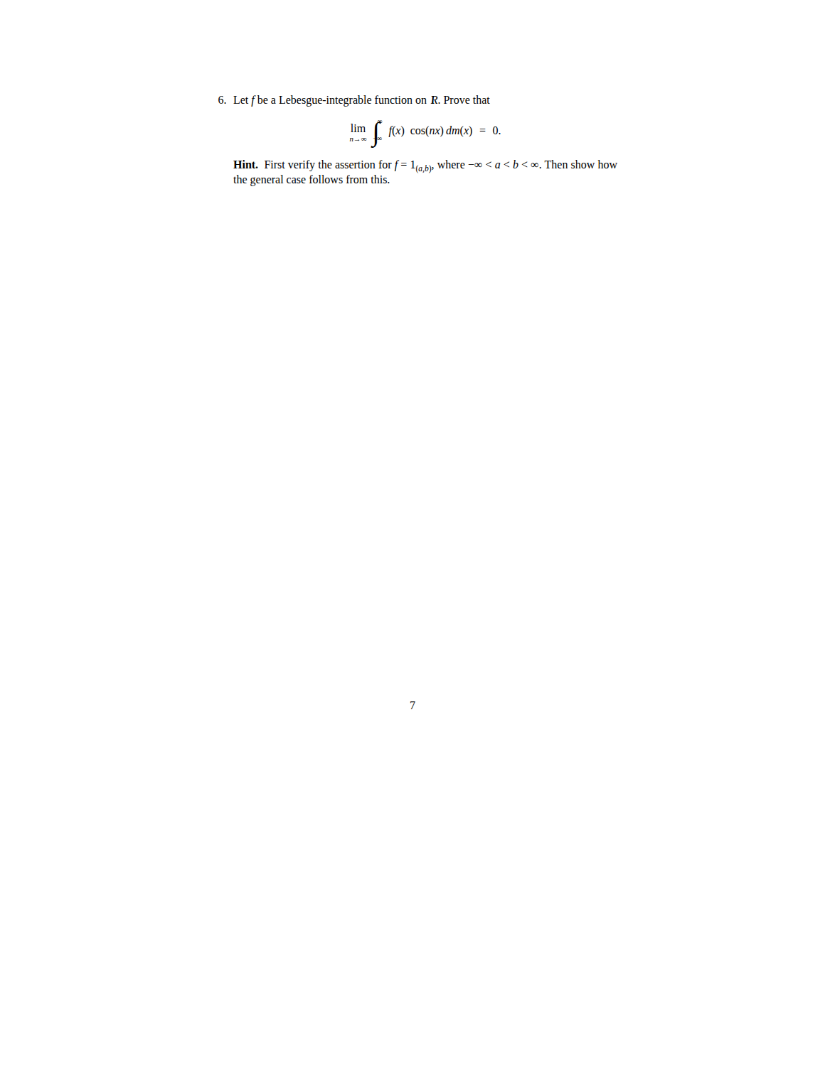Let f be a Lebesgue-integrable function on R. Prove that
lim n→∞ ∫∞−∞ f(x) cos(nx) dm(x) = 0.
Hint. First verify the assertion for f = 1(a,b), where −∞ < a < b < ∞. Then show how the general case follows from this.
7